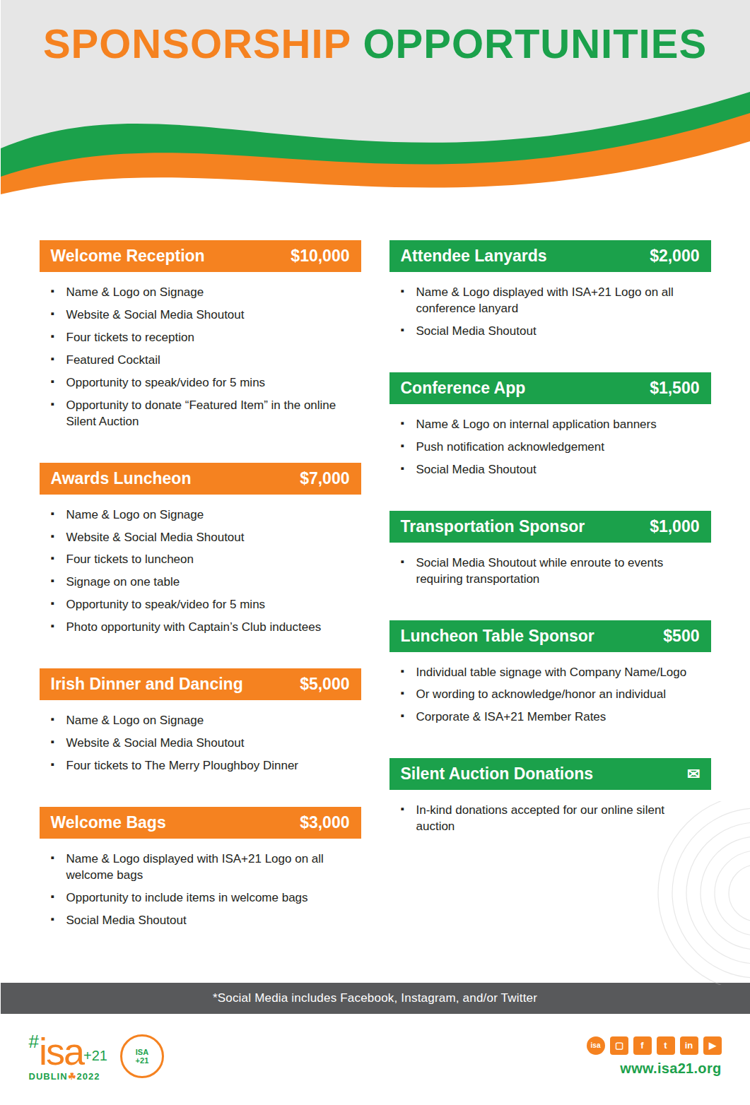SPONSORSHIP OPPORTUNITIES
Welcome Reception$10,000
Name & Logo on Signage
Website & Social Media Shoutout
Four tickets to reception
Featured Cocktail
Opportunity to speak/video for 5 mins
Opportunity to donate “Featured Item” in the online Silent Auction
Awards Luncheon$7,000
Name & Logo on Signage
Website & Social Media Shoutout
Four tickets to luncheon
Signage on one table
Opportunity to speak/video for 5 mins
Photo opportunity with Captain’s Club inductees
Irish Dinner and Dancing$5,000
Name & Logo on Signage
Website & Social Media Shoutout
Four tickets to The Merry Ploughboy Dinner
Welcome Bags$3,000
Name & Logo displayed with ISA+21 Logo on all welcome bags
Opportunity to include items in welcome bags
Social Media Shoutout
Attendee Lanyards$2,000
Name & Logo displayed with ISA+21 Logo on all conference lanyard
Social Media Shoutout
Conference App$1,500
Name & Logo on internal application banners
Push notification acknowledgement
Social Media Shoutout
Transportation Sponsor$1,000
Social Media Shoutout while enroute to events requiring transportation
Luncheon Table Sponsor$500
Individual table signage with Company Name/Logo
Or wording to acknowledge/honor an individual
Corporate & ISA+21 Member Rates
Silent Auction Donations✉
In-kind donations accepted for our online silent auction
*Social Media includes Facebook, Instagram, and/or Twitter
#isa+21 DUBLIN☘2022
ISA
+21
isa ▢ f t in ▶
www.isa21.org